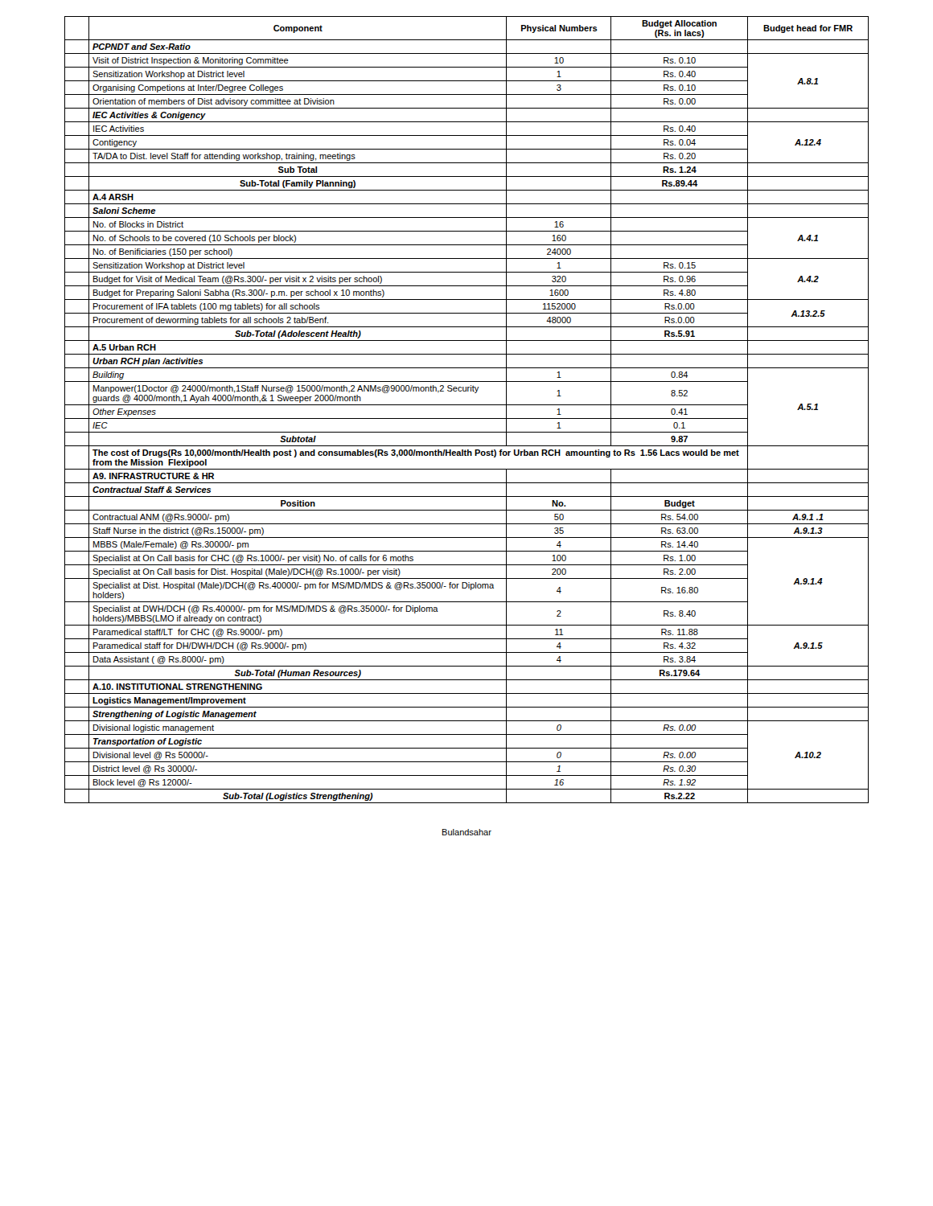| | Component | Physical Numbers | Budget Allocation (Rs. in lacs) | Budget head for FMR |
| --- | --- | --- | --- | --- |
| | PCPNDT and Sex-Ratio | | | |
| | Visit of District Inspection & Monitoring Committee | 10 | Rs. 0.10 | A.8.1 |
| | Sensitization Workshop at District level | 1 | Rs. 0.40 |
| | Organising Competions at Inter/Degree Colleges | 3 | Rs. 0.10 |
| | Orientation of members of Dist advisory committee at Division | | Rs. 0.00 |
| | IEC Activities & Conigency | | | |
| | IEC Activities | | Rs. 0.40 | A.12.4 |
| | Contigency | | Rs. 0.04 |
| | TA/DA to Dist. level Staff for attending workshop, training, meetings | | Rs. 0.20 |
| | Sub Total | | Rs. 1.24 | |
| | Sub-Total (Family Planning) | | Rs.89.44 | |
| | A.4 ARSH | | | |
| | Saloni Scheme | | | |
| | No. of Blocks in District | 16 | | A.4.1 |
| | No. of Schools to be covered (10 Schools per block) | 160 | |
| | No. of Benificiaries (150 per school) | 24000 | |
| | Sensitization Workshop at District level | 1 | Rs. 0.15 | A.4.2 |
| | Budget for Visit of Medical Team (@Rs.300/- per visit x 2 visits per school) | 320 | Rs. 0.96 |
| | Budget for Preparing Saloni Sabha (Rs.300/- p.m. per school x 10 months) | 1600 | Rs. 4.80 |
| | Procurement of IFA tablets (100 mg tablets) for all schools | 1152000 | Rs.0.00 | A.13.2.5 |
| | Procurement of deworming tablets for all schools 2 tab/Benf. | 48000 | Rs.0.00 |
| | Sub-Total (Adolescent Health) | | Rs.5.91 | |
| | A.5 Urban RCH | | | |
| | Urban RCH plan /activities | | | |
| | Building | 1 | 0.84 | A.5.1 |
| | Manpower(1Doctor @ 24000/month,1Staff Nurse@ 15000/month,2 ANMs@9000/month,2 Security guards @ 4000/month,1 Ayah 4000/month,& 1 Sweeper 2000/month | 1 | 8.52 |
| | Other Expenses | 1 | 0.41 |
| | IEC | 1 | 0.1 |
| | Subtotal | | 9.87 |
| | The cost of Drugs(Rs 10,000/month/Health post ) and consumables(Rs 3,000/month/Health Post) for Urban RCH amounting to Rs 1.56 Lacs would be met from the Mission Flexipool | |
| | A9. INFRASTRUCTURE & HR | | | |
| | Contractual Staff & Services | | | |
| | Position | No. | Budget | |
| | Contractual ANM (@Rs.9000/- pm) | 50 | Rs. 54.00 | A.9.1 .1 |
| | Staff Nurse in the district (@Rs.15000/- pm) | 35 | Rs. 63.00 | A.9.1.3 |
| | MBBS (Male/Female) @ Rs.30000/- pm | 4 | Rs. 14.40 | A.9.1.4 |
| | Specialist at On Call basis for CHC (@ Rs.1000/- per visit) No. of calls for 6 moths | 100 | Rs. 1.00 |
| | Specialist at On Call basis for Dist. Hospital (Male)/DCH(@ Rs.1000/- per visit) | 200 | Rs. 2.00 |
| | Specialist at Dist. Hospital (Male)/DCH(@ Rs.40000/- pm for MS/MD/MDS & @Rs.35000/- for Diploma holders) | 4 | Rs. 16.80 |
| | Specialist at DWH/DCH (@ Rs.40000/- pm for MS/MD/MDS & @Rs.35000/- for Diploma holders)/MBBS(LMO if already on contract) | 2 | Rs. 8.40 |
| | Paramedical staff/LT for CHC (@ Rs.9000/- pm) | 11 | Rs. 11.88 | A.9.1.5 |
| | Paramedical staff for DH/DWH/DCH (@ Rs.9000/- pm) | 4 | Rs. 4.32 |
| | Data Assistant ( @ Rs.8000/- pm) | 4 | Rs. 3.84 |
| | Sub-Total (Human Resources) | | Rs.179.64 | |
| | A.10. INSTITUTIONAL STRENGTHENING | | | |
| | Logistics Management/Improvement | | | |
| | Strengthening of Logistic Management | | | |
| | Divisional logistic management | 0 | Rs. 0.00 | A.10.2 |
| | Transportation of Logistic | | |
| | Divisional level @ Rs 50000/- | 0 | Rs. 0.00 |
| | District level @ Rs 30000/- | 1 | Rs. 0.30 |
| | Block level @ Rs 12000/- | 16 | Rs. 1.92 |
| | Sub-Total (Logistics Strengthening) | | Rs.2.22 | |
Bulandsahar